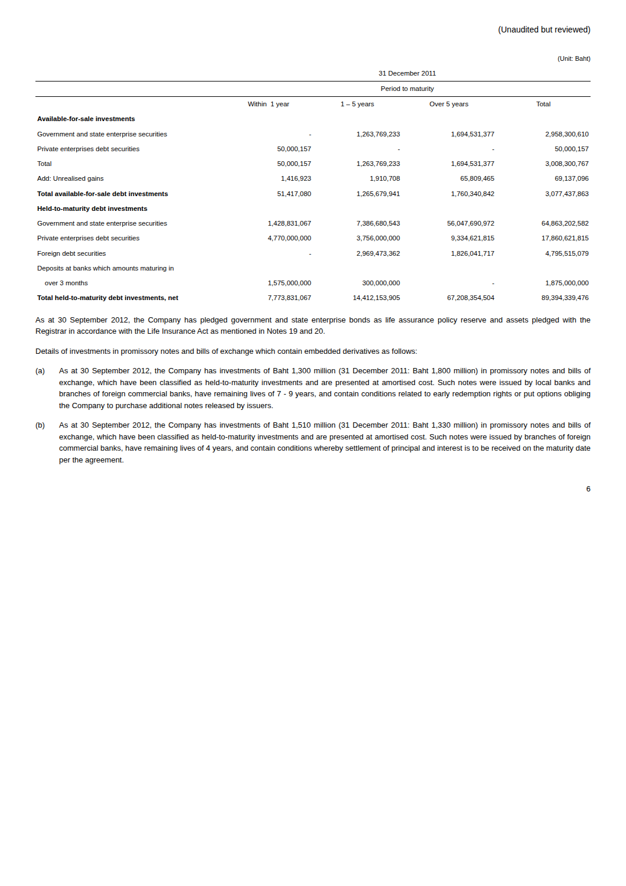(Unaudited but reviewed)
(Unit: Baht)
| | 31 December 2011 |
| | Period to maturity |
| | Within 1 year | 1 – 5 years | Over 5 years | Total |
| Available-for-sale investments | | | | |
| Government and state enterprise securities | - | 1,263,769,233 | 1,694,531,377 | 2,958,300,610 |
| Private enterprises debt securities | 50,000,157 | - | - | 50,000,157 |
| Total | 50,000,157 | 1,263,769,233 | 1,694,531,377 | 3,008,300,767 |
| Add: Unrealised gains | 1,416,923 | 1,910,708 | 65,809,465 | 69,137,096 |
| Total available-for-sale debt investments | 51,417,080 | 1,265,679,941 | 1,760,340,842 | 3,077,437,863 |
| Held-to-maturity debt investments | | | | |
| Government and state enterprise securities | 1,428,831,067 | 7,386,680,543 | 56,047,690,972 | 64,863,202,582 |
| Private enterprises debt securities | 4,770,000,000 | 3,756,000,000 | 9,334,621,815 | 17,860,621,815 |
| Foreign debt securities | - | 2,969,473,362 | 1,826,041,717 | 4,795,515,079 |
| Deposits at banks which amounts maturing in | | | | |
| over 3 months | 1,575,000,000 | 300,000,000 | - | 1,875,000,000 |
| Total held-to-maturity debt investments, net | 7,773,831,067 | 14,412,153,905 | 67,208,354,504 | 89,394,339,476 |
As at 30 September 2012, the Company has pledged government and state enterprise bonds as life assurance policy reserve and assets pledged with the Registrar in accordance with the Life Insurance Act as mentioned in Notes 19 and 20.
Details of investments in promissory notes and bills of exchange which contain embedded derivatives as follows:
(a) As at 30 September 2012, the Company has investments of Baht 1,300 million (31 December 2011: Baht 1,800 million) in promissory notes and bills of exchange, which have been classified as held-to-maturity investments and are presented at amortised cost. Such notes were issued by local banks and branches of foreign commercial banks, have remaining lives of 7 - 9 years, and contain conditions related to early redemption rights or put options obliging the Company to purchase additional notes released by issuers.
(b) As at 30 September 2012, the Company has investments of Baht 1,510 million (31 December 2011: Baht 1,330 million) in promissory notes and bills of exchange, which have been classified as held-to-maturity investments and are presented at amortised cost. Such notes were issued by branches of foreign commercial banks, have remaining lives of 4 years, and contain conditions whereby settlement of principal and interest is to be received on the maturity date per the agreement.
6